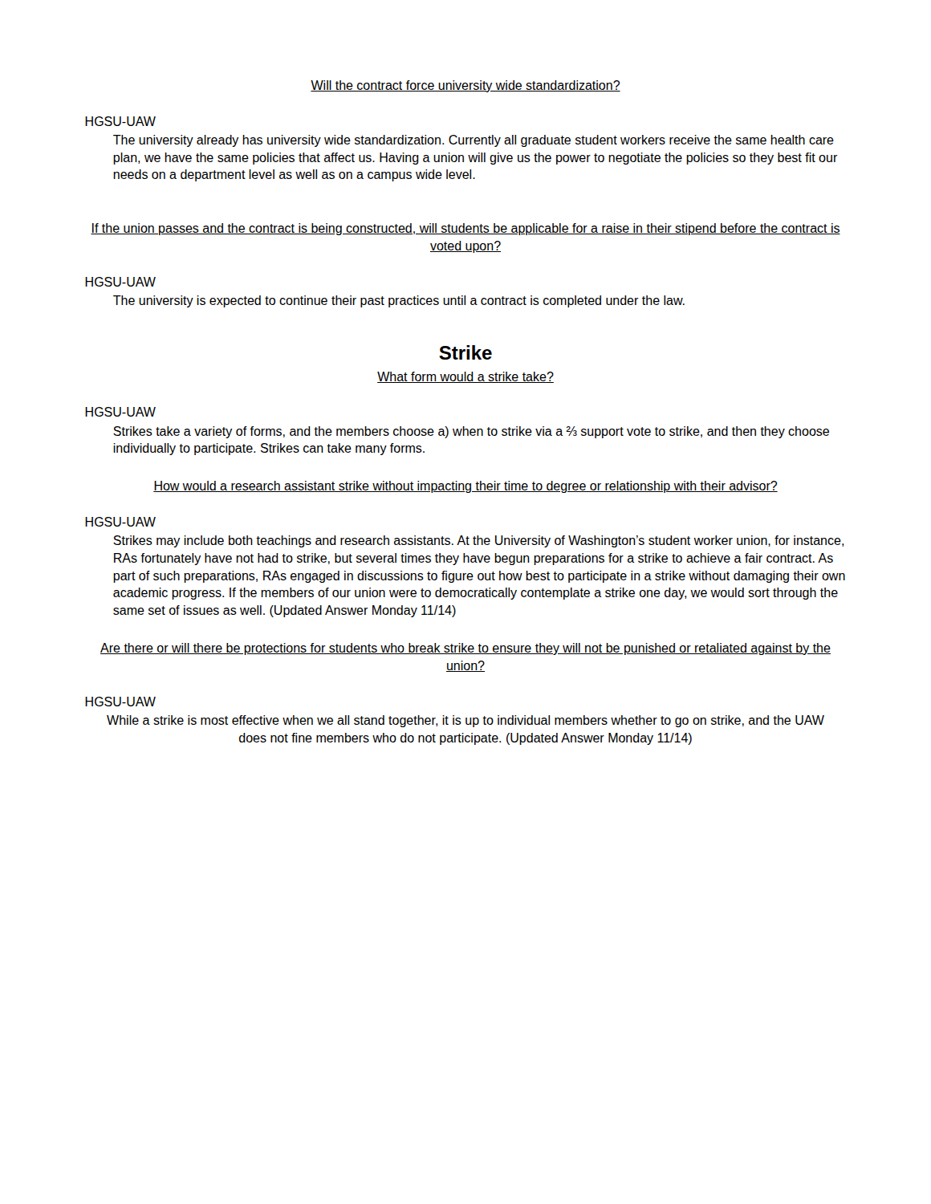Will the contract force university wide standardization?
HGSU-UAW
The university already has university wide standardization. Currently all graduate student workers receive the same health care plan, we have the same policies that affect us. Having a union will give us the power to negotiate the policies so they best fit our needs on a department level as well as on a campus wide level.
If the union passes and the contract is being constructed, will students be applicable for a raise in their stipend before the contract is voted upon?
HGSU-UAW
The university is expected to continue their past practices until a contract is completed under the law.
Strike
What form would a strike take?
HGSU-UAW
Strikes take a variety of forms, and the members choose a) when to strike via a ⅔ support vote to strike, and then they choose individually to participate. Strikes can take many forms.
How would a research assistant strike without impacting their time to degree or relationship with their advisor?
HGSU-UAW
Strikes may include both teachings and research assistants. At the University of Washington’s student worker union, for instance, RAs fortunately have not had to strike, but several times they have begun preparations for a strike to achieve a fair contract. As part of such preparations, RAs engaged in discussions to figure out how best to participate in a strike without damaging their own academic progress. If the members of our union were to democratically contemplate a strike one day, we would sort through the same set of issues as well. (Updated Answer Monday 11/14)
Are there or will there be protections for students who break strike to ensure they will not be punished or retaliated against by the union?
HGSU-UAW
While a strike is most effective when we all stand together, it is up to individual members whether to go on strike, and the UAW does not fine members who do not participate. (Updated Answer Monday 11/14)